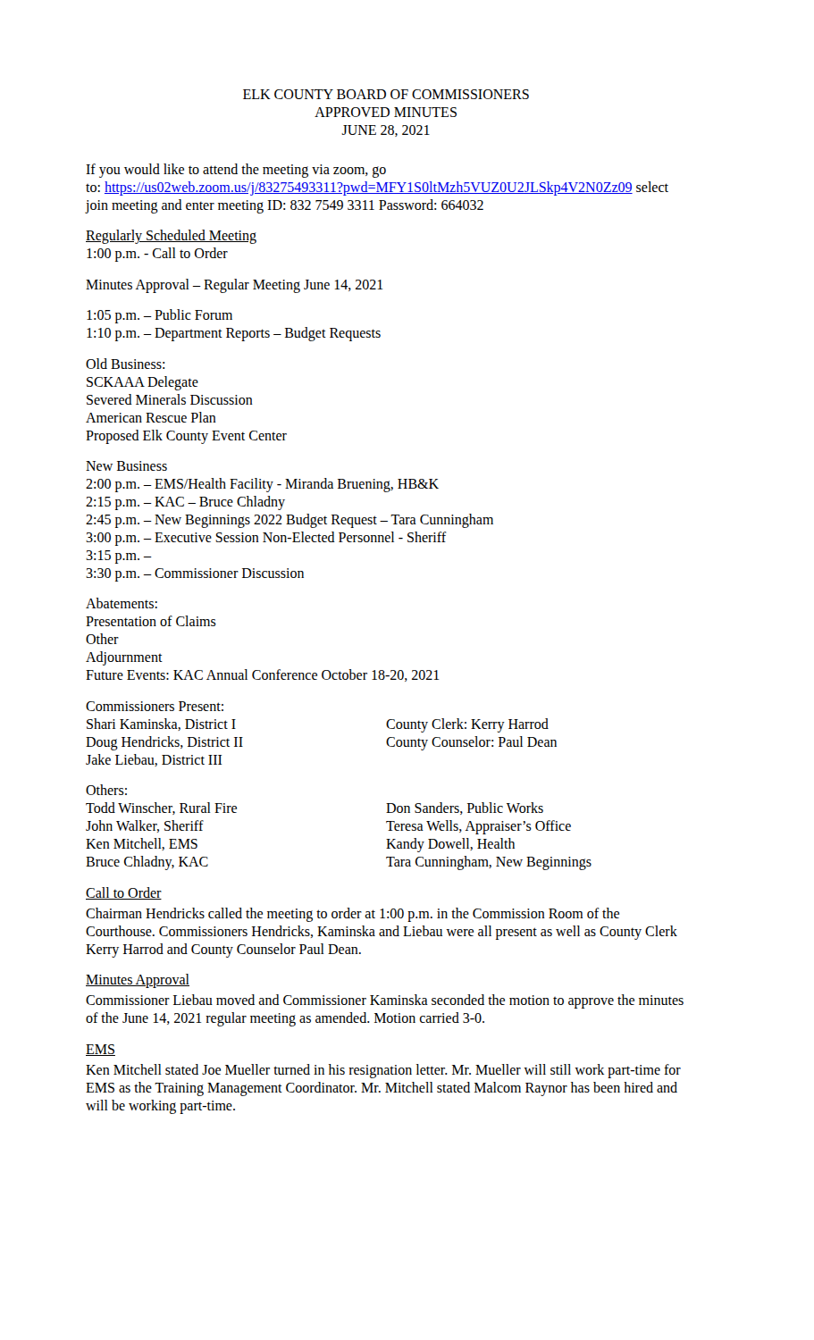Elk County Board of Commissioners
Approved Minutes
June 28, 2021
If you would like to attend the meeting via zoom, go
to: https://us02web.zoom.us/j/83275493311?pwd=MFY1S0ltMzh5VUZ0U2JLSkp4V2N0Zz09 select join meeting and enter meeting ID: 832 7549 3311 Password: 664032
Regularly Scheduled Meeting
1:00 p.m. - Call to Order
Minutes Approval – Regular Meeting June 14, 2021
1:05 p.m. – Public Forum
1:10 p.m. – Department Reports – Budget Requests
Old Business:
SCKAAA Delegate
Severed Minerals Discussion
American Rescue Plan
Proposed Elk County Event Center
New Business
2:00 p.m. – EMS/Health Facility - Miranda Bruening, HB&K
2:15 p.m. – KAC – Bruce Chladny
2:45 p.m. – New Beginnings 2022 Budget Request – Tara Cunningham
3:00 p.m. – Executive Session Non-Elected Personnel - Sheriff
3:15 p.m. –
3:30 p.m. – Commissioner Discussion
Abatements:
Presentation of Claims
Other
Adjournment
Future Events: KAC Annual Conference October 18-20, 2021
| Commissioners Present: Shari Kaminska, District I Doug Hendricks, District II Jake Liebau, District III | County Clerk: Kerry Harrod County Counselor: Paul Dean |
| Others: Todd Winscher, Rural Fire John Walker, Sheriff Ken Mitchell, EMS Bruce Chladny, KAC | Don Sanders, Public Works Teresa Wells, Appraiser’s Office Kandy Dowell, Health Tara Cunningham, New Beginnings |
Call to Order
Chairman Hendricks called the meeting to order at 1:00 p.m. in the Commission Room of the Courthouse. Commissioners Hendricks, Kaminska and Liebau were all present as well as County Clerk Kerry Harrod and County Counselor Paul Dean.
Minutes Approval
Commissioner Liebau moved and Commissioner Kaminska seconded the motion to approve the minutes of the June 14, 2021 regular meeting as amended. Motion carried 3-0.
EMS
Ken Mitchell stated Joe Mueller turned in his resignation letter. Mr. Mueller will still work part-time for EMS as the Training Management Coordinator. Mr. Mitchell stated Malcom Raynor has been hired and will be working part-time.